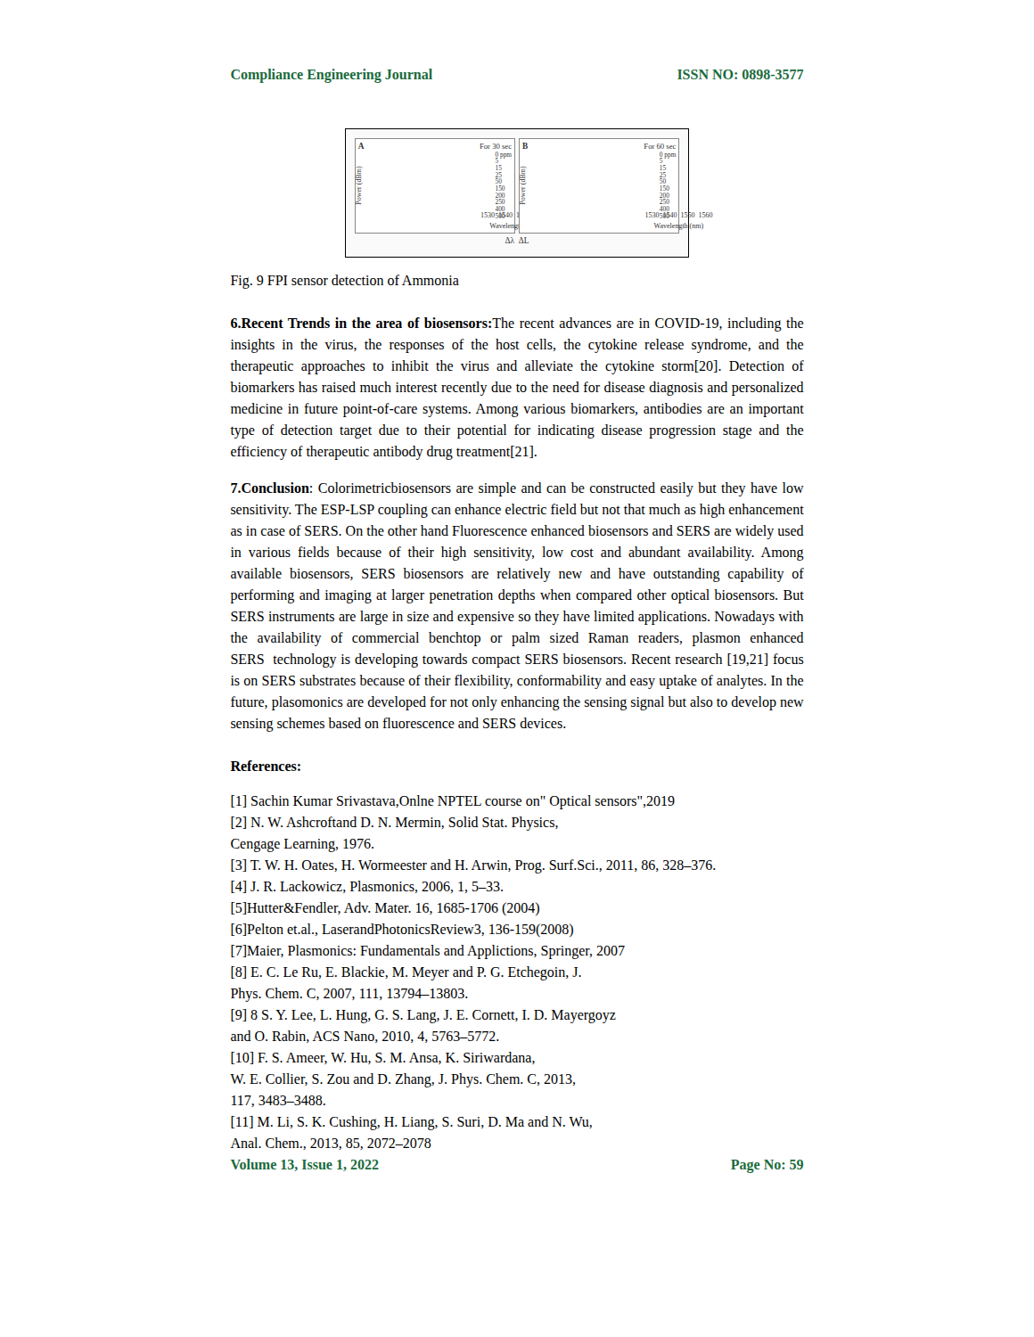Compliance Engineering Journal ISSN NO: 0898-3577
A For 30 sec Power (dBm) 0 ppm
5
15
25
50
150
200
250
400
500 1530 1540 1550 1560
Wavelength (nm)
B For 60 sec Power (dBm) 0 ppm
5
15
25
50
150
200
250
400
500 1530 1540 1550 1560
Wavelength (nm)
Δλ ΔL
Fig. 9 FPI sensor detection of Ammonia
6.Recent Trends in the area of biosensors: The recent advances are in COVID-19, including the insights in the virus, the responses of the host cells, the cytokine release syndrome, and the therapeutic approaches to inhibit the virus and alleviate the cytokine storm[20]. Detection of biomarkers has raised much interest recently due to the need for disease diagnosis and personalized medicine in future point-of-care systems. Among various biomarkers, antibodies are an important type of detection target due to their potential for indicating disease progression stage and the efficiency of therapeutic antibody drug treatment[21].
7.Conclusion: Colorimetricbiosensors are simple and can be constructed easily but they have low sensitivity. The ESP-LSP coupling can enhance electric field but not that much as high enhancement as in case of SERS. On the other hand Fluorescence enhanced biosensors and SERS are widely used in various fields because of their high sensitivity, low cost and abundant availability. Among available biosensors, SERS biosensors are relatively new and have outstanding capability of performing and imaging at larger penetration depths when compared other optical biosensors. But SERS instruments are large in size and expensive so they have limited applications. Nowadays with the availability of commercial benchtop or palm sized Raman readers, plasmon enhanced SERS technology is developing towards compact SERS biosensors. Recent research [19,21] focus is on SERS substrates because of their flexibility, conformability and easy uptake of analytes. In the future, plasomonics are developed for not only enhancing the sensing signal but also to develop new sensing schemes based on fluorescence and SERS devices.
References:
[1] Sachin Kumar Srivastava,Onlne NPTEL course on" Optical sensors",2019
[2] N. W. Ashcroftand D. N. Mermin, Solid Stat. Physics,
Cengage Learning, 1976.
[3] T. W. H. Oates, H. Wormeester and H. Arwin, Prog. Surf.Sci., 2011, 86, 328–376.
[4] J. R. Lackowicz, Plasmonics, 2006, 1, 5–33.
[5]Hutter&Fendler, Adv. Mater. 16, 1685-1706 (2004)
[6]Pelton et.al., LaserandPhotonicsReview3, 136-159(2008)
[7]Maier, Plasmonics: Fundamentals and Applictions, Springer, 2007
[8] E. C. Le Ru, E. Blackie, M. Meyer and P. G. Etchegoin, J.
Phys. Chem. C, 2007, 111, 13794–13803.
[9] 8 S. Y. Lee, L. Hung, G. S. Lang, J. E. Cornett, I. D. Mayergoyz
and O. Rabin, ACS Nano, 2010, 4, 5763–5772.
[10] F. S. Ameer, W. Hu, S. M. Ansa, K. Siriwardana,
W. E. Collier, S. Zou and D. Zhang, J. Phys. Chem. C, 2013,
117, 3483–3488.
[11] M. Li, S. K. Cushing, H. Liang, S. Suri, D. Ma and N. Wu,
Anal. Chem., 2013, 85, 2072–2078
Volume 13, Issue 1, 2022 Page No: 59